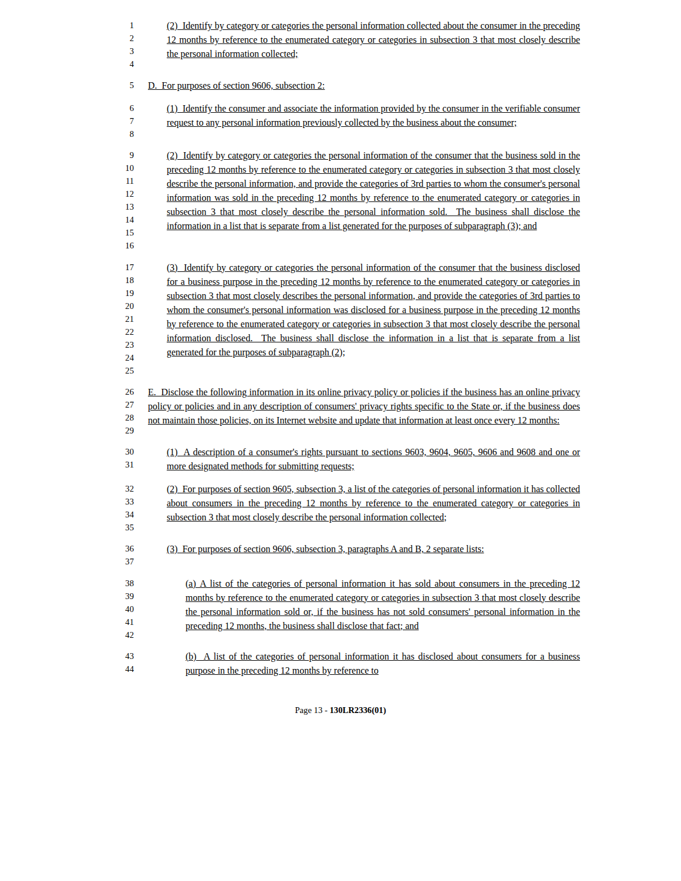1 2 3 4
(2) Identify by category or categories the personal information collected about the consumer in the preceding 12 months by reference to the enumerated category or categories in subsection 3 that most closely describe the personal information collected;
5
D. For purposes of section 9606, subsection 2:
6 7 8
(1) Identify the consumer and associate the information provided by the consumer in the verifiable consumer request to any personal information previously collected by the business about the consumer;
9 10 11 12 13 14 15 16
(2) Identify by category or categories the personal information of the consumer that the business sold in the preceding 12 months by reference to the enumerated category or categories in subsection 3 that most closely describe the personal information, and provide the categories of 3rd parties to whom the consumer's personal information was sold in the preceding 12 months by reference to the enumerated category or categories in subsection 3 that most closely describe the personal information sold. The business shall disclose the information in a list that is separate from a list generated for the purposes of subparagraph (3); and
17 18 19 20 21 22 23 24 25
(3) Identify by category or categories the personal information of the consumer that the business disclosed for a business purpose in the preceding 12 months by reference to the enumerated category or categories in subsection 3 that most closely describes the personal information, and provide the categories of 3rd parties to whom the consumer's personal information was disclosed for a business purpose in the preceding 12 months by reference to the enumerated category or categories in subsection 3 that most closely describe the personal information disclosed. The business shall disclose the information in a list that is separate from a list generated for the purposes of subparagraph (2);
26 27 28 29
E. Disclose the following information in its online privacy policy or policies if the business has an online privacy policy or policies and in any description of consumers' privacy rights specific to the State or, if the business does not maintain those policies, on its Internet website and update that information at least once every 12 months:
30 31
(1) A description of a consumer's rights pursuant to sections 9603, 9604, 9605, 9606 and 9608 and one or more designated methods for submitting requests;
32 33 34 35
(2) For purposes of section 9605, subsection 3, a list of the categories of personal information it has collected about consumers in the preceding 12 months by reference to the enumerated category or categories in subsection 3 that most closely describe the personal information collected;
36 37
(3) For purposes of section 9606, subsection 3, paragraphs A and B, 2 separate lists:
38 39 40 41 42
(a) A list of the categories of personal information it has sold about consumers in the preceding 12 months by reference to the enumerated category or categories in subsection 3 that most closely describe the personal information sold or, if the business has not sold consumers' personal information in the preceding 12 months, the business shall disclose that fact; and
43 44
(b) A list of the categories of personal information it has disclosed about consumers for a business purpose in the preceding 12 months by reference to
Page 13 - 130LR2336(01)